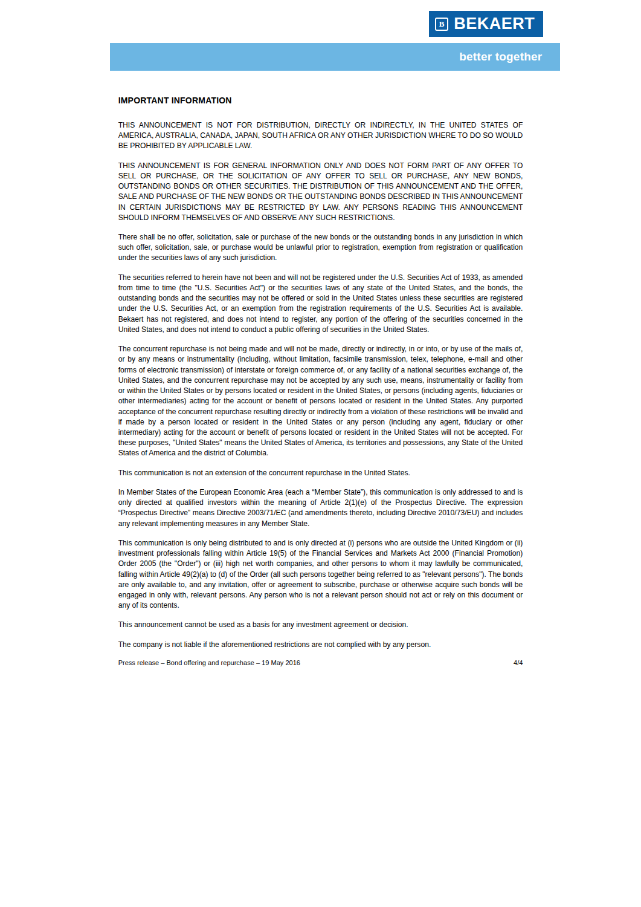BBEKAERT
better together
IMPORTANT INFORMATION
THIS ANNOUNCEMENT IS NOT FOR DISTRIBUTION, DIRECTLY OR INDIRECTLY, IN THE UNITED STATES OF AMERICA, AUSTRALIA, CANADA, JAPAN, SOUTH AFRICA OR ANY OTHER JURISDICTION WHERE TO DO SO WOULD BE PROHIBITED BY APPLICABLE LAW.
THIS ANNOUNCEMENT IS FOR GENERAL INFORMATION ONLY AND DOES NOT FORM PART OF ANY OFFER TO SELL OR PURCHASE, OR THE SOLICITATION OF ANY OFFER TO SELL OR PURCHASE, ANY NEW BONDS, OUTSTANDING BONDS OR OTHER SECURITIES. THE DISTRIBUTION OF THIS ANNOUNCEMENT AND THE OFFER, SALE AND PURCHASE OF THE NEW BONDS OR THE OUTSTANDING BONDS DESCRIBED IN THIS ANNOUNCEMENT IN CERTAIN JURISDICTIONS MAY BE RESTRICTED BY LAW. ANY PERSONS READING THIS ANNOUNCEMENT SHOULD INFORM THEMSELVES OF AND OBSERVE ANY SUCH RESTRICTIONS.
There shall be no offer, solicitation, sale or purchase of the new bonds or the outstanding bonds in any jurisdiction in which such offer, solicitation, sale, or purchase would be unlawful prior to registration, exemption from registration or qualification under the securities laws of any such jurisdiction.
The securities referred to herein have not been and will not be registered under the U.S. Securities Act of 1933, as amended from time to time (the "U.S. Securities Act") or the securities laws of any state of the United States, and the bonds, the outstanding bonds and the securities may not be offered or sold in the United States unless these securities are registered under the U.S. Securities Act, or an exemption from the registration requirements of the U.S. Securities Act is available. Bekaert has not registered, and does not intend to register, any portion of the offering of the securities concerned in the United States, and does not intend to conduct a public offering of securities in the United States.
The concurrent repurchase is not being made and will not be made, directly or indirectly, in or into, or by use of the mails of, or by any means or instrumentality (including, without limitation, facsimile transmission, telex, telephone, e-mail and other forms of electronic transmission) of interstate or foreign commerce of, or any facility of a national securities exchange of, the United States, and the concurrent repurchase may not be accepted by any such use, means, instrumentality or facility from or within the United States or by persons located or resident in the United States, or persons (including agents, fiduciaries or other intermediaries) acting for the account or benefit of persons located or resident in the United States. Any purported acceptance of the concurrent repurchase resulting directly or indirectly from a violation of these restrictions will be invalid and if made by a person located or resident in the United States or any person (including any agent, fiduciary or other intermediary) acting for the account or benefit of persons located or resident in the United States will not be accepted. For these purposes, "United States" means the United States of America, its territories and possessions, any State of the United States of America and the district of Columbia.
This communication is not an extension of the concurrent repurchase in the United States.
In Member States of the European Economic Area (each a “Member State”), this communication is only addressed to and is only directed at qualified investors within the meaning of Article 2(1)(e) of the Prospectus Directive. The expression “Prospectus Directive” means Directive 2003/71/EC (and amendments thereto, including Directive 2010/73/EU) and includes any relevant implementing measures in any Member State.
This communication is only being distributed to and is only directed at (i) persons who are outside the United Kingdom or (ii) investment professionals falling within Article 19(5) of the Financial Services and Markets Act 2000 (Financial Promotion) Order 2005 (the "Order") or (iii) high net worth companies, and other persons to whom it may lawfully be communicated, falling within Article 49(2)(a) to (d) of the Order (all such persons together being referred to as "relevant persons"). The bonds are only available to, and any invitation, offer or agreement to subscribe, purchase or otherwise acquire such bonds will be engaged in only with, relevant persons. Any person who is not a relevant person should not act or rely on this document or any of its contents.
This announcement cannot be used as a basis for any investment agreement or decision.
The company is not liable if the aforementioned restrictions are not complied with by any person.
Press release – Bond offering and repurchase – 19 May 2016
4/4